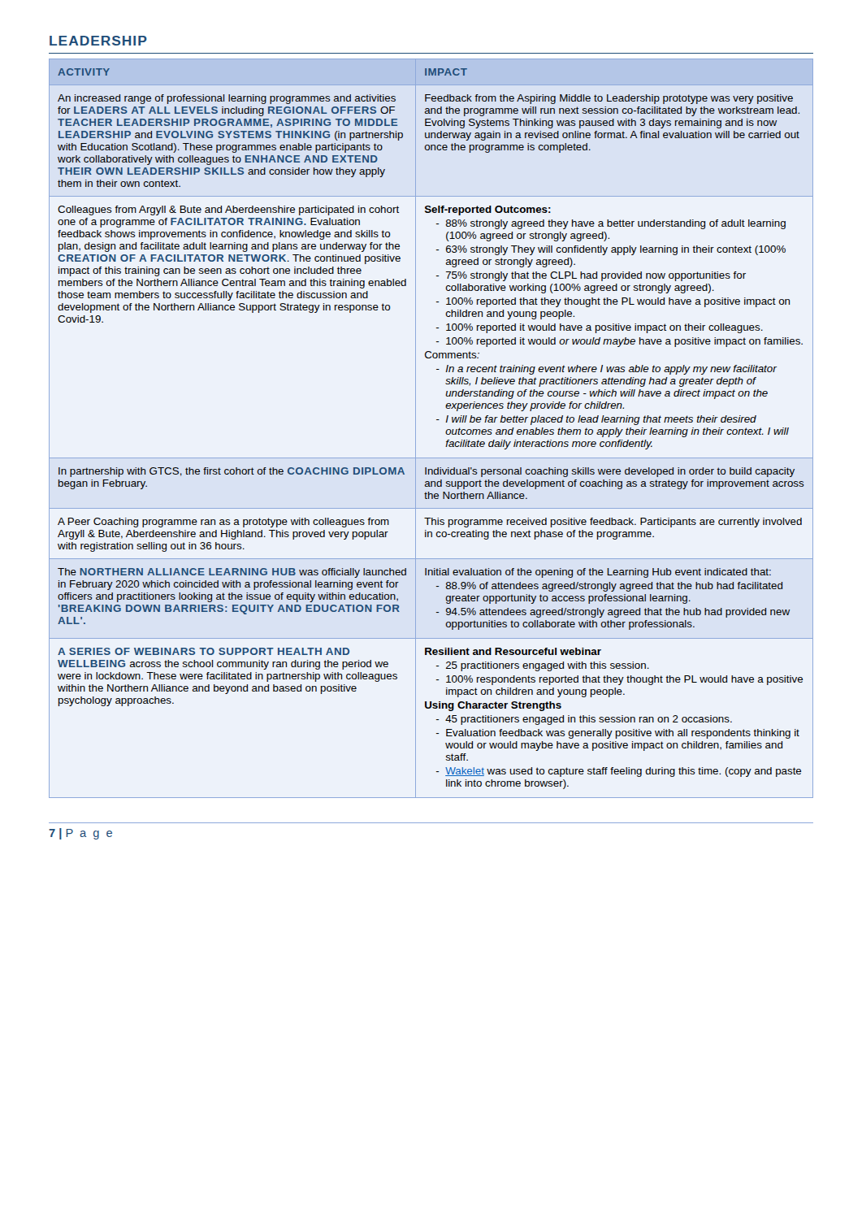LEADERSHIP
| ACTIVITY | IMPACT |
| --- | --- |
| An increased range of professional learning programmes and activities for LEADERS AT ALL LEVELS including REGIONAL OFFERS OF TEACHER LEADERSHIP PROGRAMME, ASPIRING TO MIDDLE LEADERSHIP and EVOLVING SYSTEMS THINKING (in partnership with Education Scotland). These programmes enable participants to work collaboratively with colleagues to ENHANCE AND EXTEND THEIR OWN LEADERSHIP SKILLS and consider how they apply them in their own context. | Feedback from the Aspiring Middle to Leadership prototype was very positive and the programme will run next session co-facilitated by the workstream lead. Evolving Systems Thinking was paused with 3 days remaining and is now underway again in a revised online format. A final evaluation will be carried out once the programme is completed. |
| Colleagues from Argyll & Bute and Aberdeenshire participated in cohort one of a programme of FACILITATOR TRAINING. Evaluation feedback shows improvements in confidence, knowledge and skills to plan, design and facilitate adult learning and plans are underway for the CREATION OF A FACILITATOR NETWORK . The continued positive impact of this training can be seen as cohort one included three members of the Northern Alliance Central Team and this training enabled those team members to successfully facilitate the discussion and development of the Northern Alliance Support Strategy in response to Covid-19. | Self-reported Outcomes: 88% strongly agreed they have a better understanding of adult learning (100% agreed or strongly agreed). 63% strongly They will confidently apply learning in their context (100% agreed or strongly agreed). 75% strongly that the CLPL had provided now opportunities for collaborative working (100% agreed or strongly agreed). 100% reported that they thought the PL would have a positive impact on children and young people. 100% reported it would have a positive impact on their colleagues. 100% reported it would or would maybe have a positive impact on families. Comments : In a recent training event where I was able to apply my new facilitator skills, I believe that practitioners attending had a greater depth of understanding of the course - which will have a direct impact on the experiences they provide for children. I will be far better placed to lead learning that meets their desired outcomes and enables them to apply their learning in their context. I will facilitate daily interactions more confidently. |
| In partnership with GTCS, the first cohort of the COACHING DIPLOMA began in February. | Individual's personal coaching skills were developed in order to build capacity and support the development of coaching as a strategy for improvement across the Northern Alliance. |
| A Peer Coaching programme ran as a prototype with colleagues from Argyll & Bute, Aberdeenshire and Highland. This proved very popular with registration selling out in 36 hours. | This programme received positive feedback. Participants are currently involved in co-creating the next phase of the programme. |
| The NORTHERN ALLIANCE LEARNING HUB was officially launched in February 2020 which coincided with a professional learning event for officers and practitioners looking at the issue of equity within education, 'BREAKING DOWN BARRIERS: EQUITY AND EDUCATION FOR ALL'. | Initial evaluation of the opening of the Learning Hub event indicated that: 88.9% of attendees agreed/strongly agreed that the hub had facilitated greater opportunity to access professional learning. 94.5% attendees agreed/strongly agreed that the hub had provided new opportunities to collaborate with other professionals. |
| A SERIES OF WEBINARS TO SUPPORT HEALTH AND WELLBEING across the school community ran during the period we were in lockdown. These were facilitated in partnership with colleagues within the Northern Alliance and beyond and based on positive psychology approaches. | Resilient and Resourceful webinar 25 practitioners engaged with this session. 100% respondents reported that they thought the PL would have a positive impact on children and young people. Using Character Strengths 45 practitioners engaged in this session ran on 2 occasions. Evaluation feedback was generally positive with all respondents thinking it would or would maybe have a positive impact on children, families and staff. Wakelet was used to capture staff feeling during this time. (copy and paste link into chrome browser). |
7 | P a g e